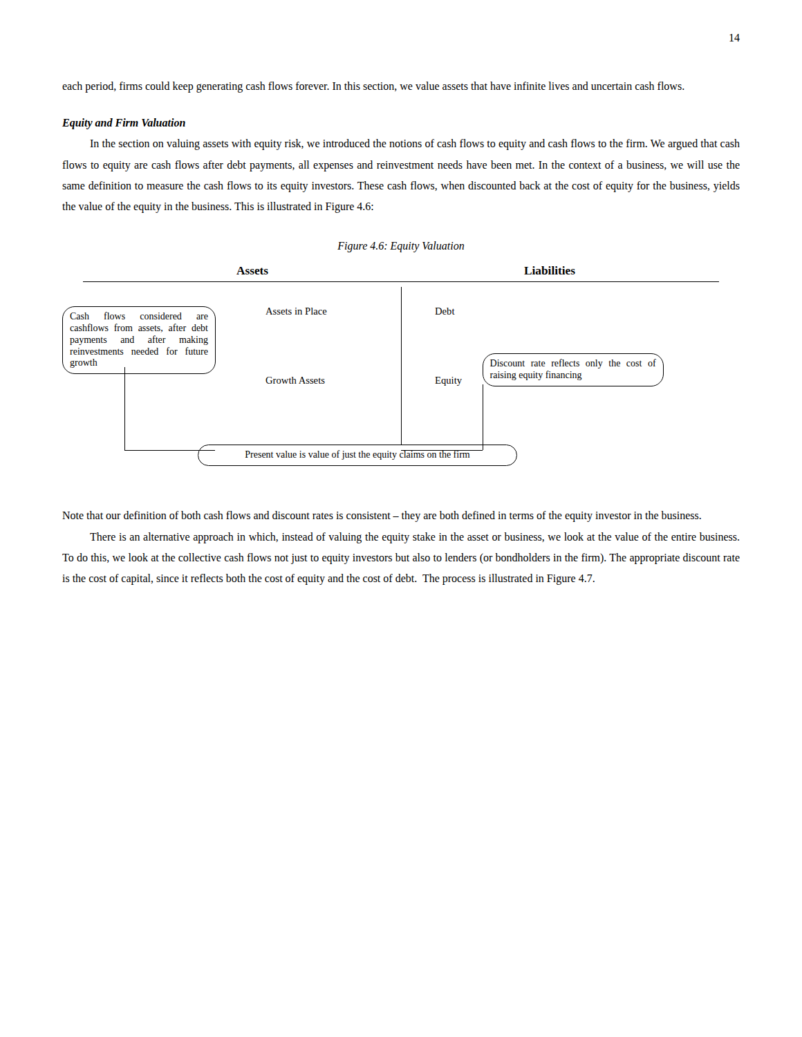14
each period, firms could keep generating cash flows forever. In this section, we value assets that have infinite lives and uncertain cash flows.
Equity and Firm Valuation
In the section on valuing assets with equity risk, we introduced the notions of cash flows to equity and cash flows to the firm. We argued that cash flows to equity are cash flows after debt payments, all expenses and reinvestment needs have been met. In the context of a business, we will use the same definition to measure the cash flows to its equity investors. These cash flows, when discounted back at the cost of equity for the business, yields the value of the equity in the business. This is illustrated in Figure 4.6:
Figure 4.6: Equity Valuation
Assets Liabilities
Assets in Place
Growth Assets
Debt
Equity
Cash flows considered are cashflows from assets, after debt payments and after making reinvestments needed for future growth
Discount rate reflects only the cost of raising equity financing
Present value is value of just the equity claims on the firm
Note that our definition of both cash flows and discount rates is consistent – they are both defined in terms of the equity investor in the business.
There is an alternative approach in which, instead of valuing the equity stake in the asset or business, we look at the value of the entire business. To do this, we look at the collective cash flows not just to equity investors but also to lenders (or bondholders in the firm). The appropriate discount rate is the cost of capital, since it reflects both the cost of equity and the cost of debt. The process is illustrated in Figure 4.7.